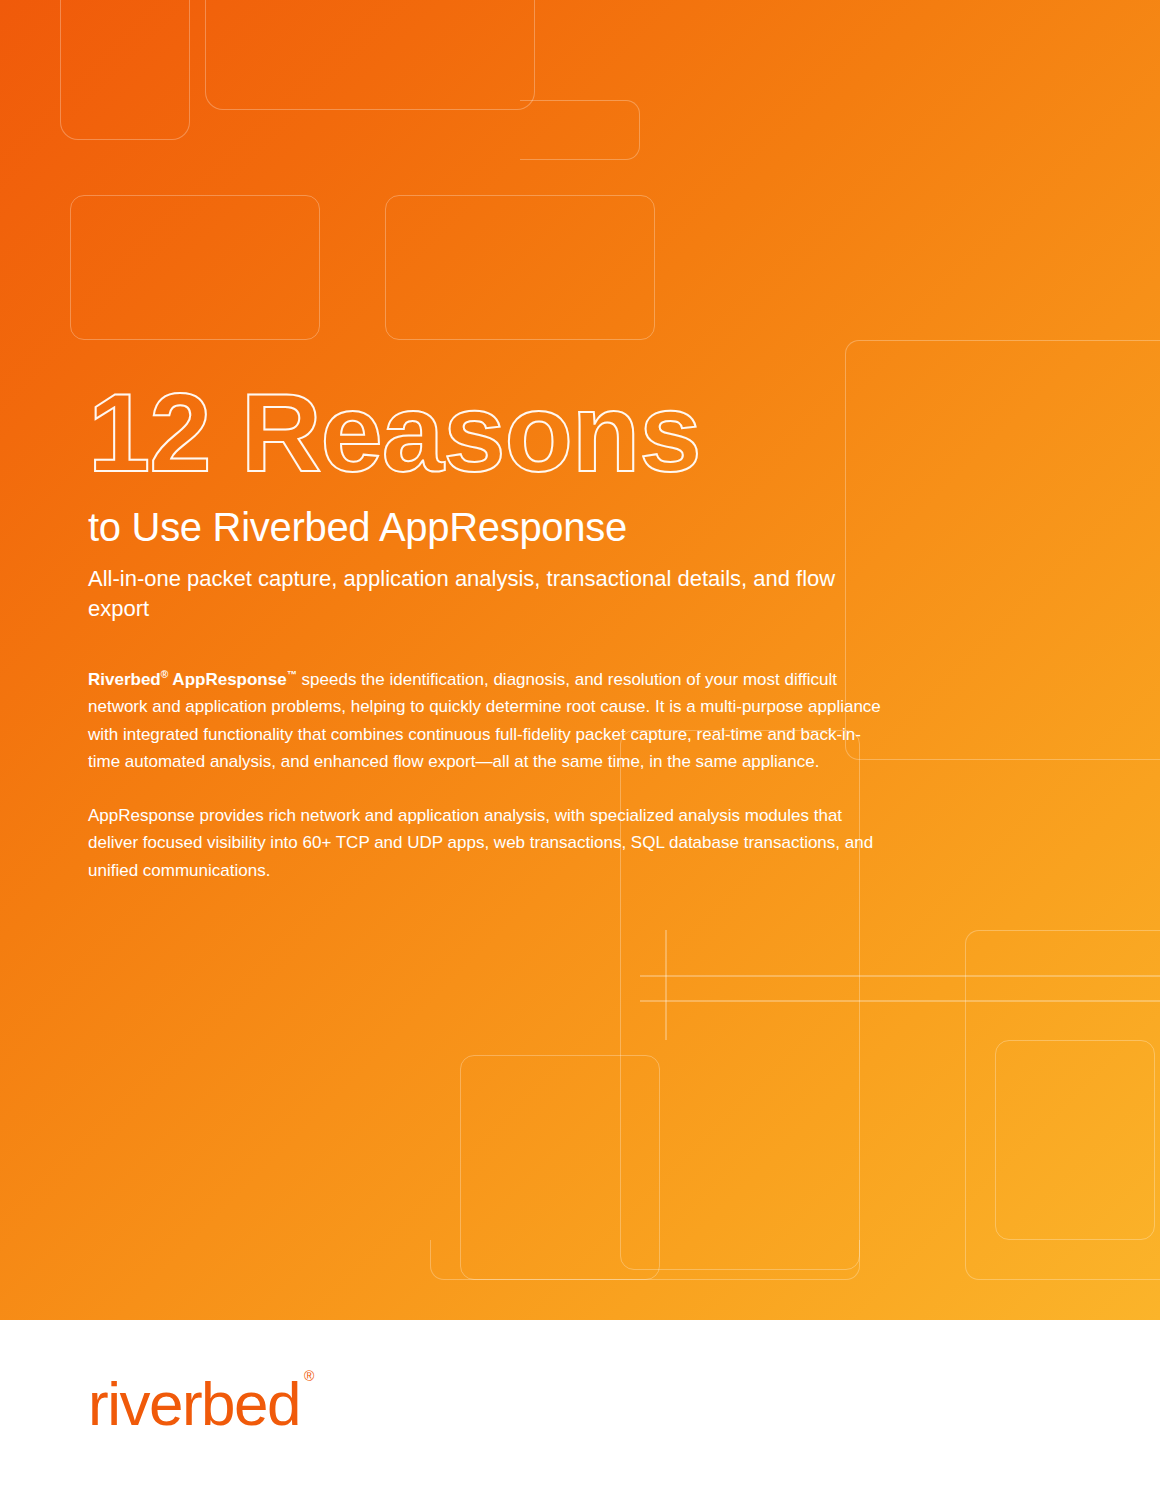12 Reasons
to Use Riverbed AppResponse
All-in-one packet capture, application analysis, transactional details, and flow export
Riverbed® AppResponse™ speeds the identification, diagnosis, and resolution of your most difficult network and application problems, helping to quickly determine root cause. It is a multi-purpose appliance with integrated functionality that combines continuous full-fidelity packet capture, real-time and back-in-time automated analysis, and enhanced flow export—all at the same time, in the same appliance.
AppResponse provides rich network and application analysis, with specialized analysis modules that deliver focused visibility into 60+ TCP and UDP apps, web transactions, SQL database transactions, and unified communications.
riverbed®